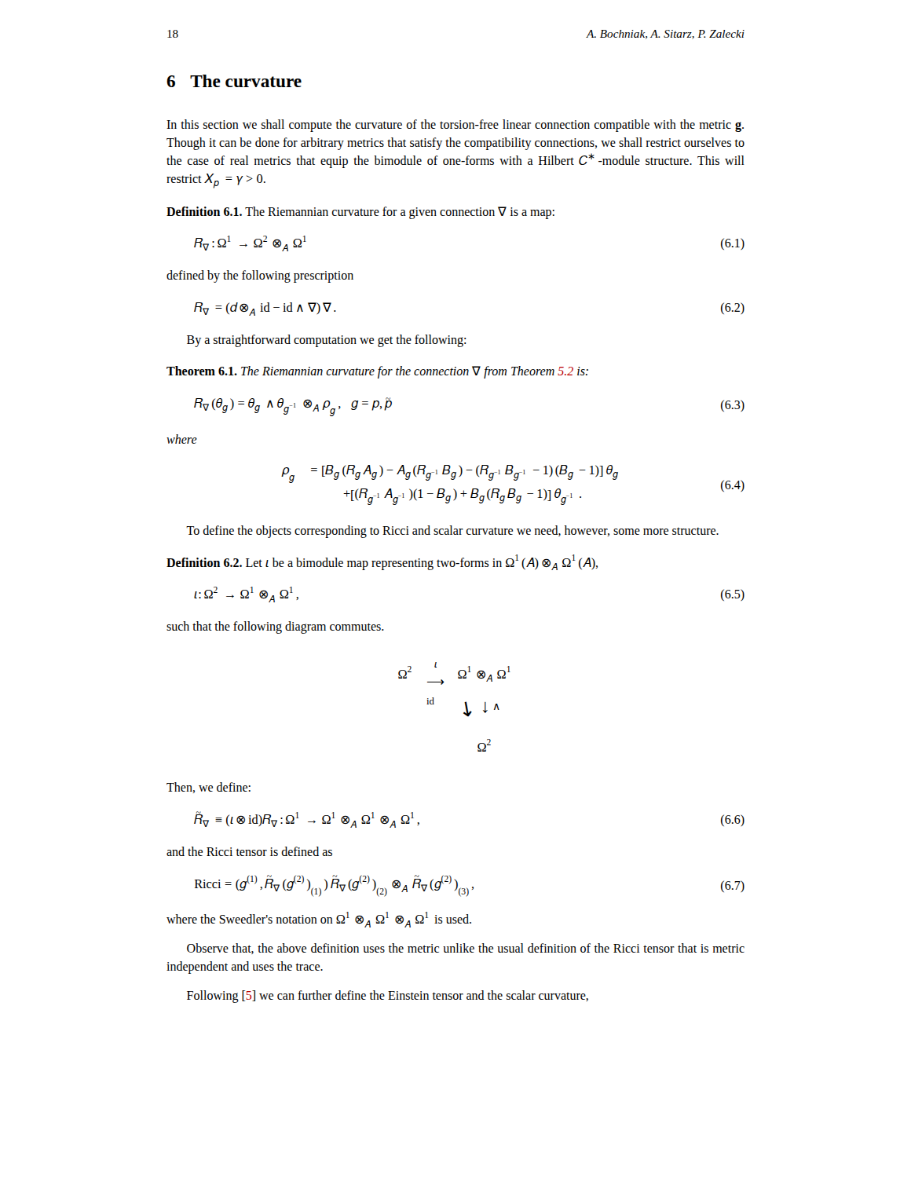18 A. Bochniak, A. Sitarz, P. Zalecki
6 The curvature
In this section we shall compute the curvature of the torsion-free linear connection compatible with the metric g. Though it can be done for arbitrary metrics that satisfy the compatibility connections, we shall restrict ourselves to the case of real metrics that equip the bimodule of one-forms with a Hilbert C∗-module structure. This will restrict Xp=γ>0.
Definition 6.1. The Riemannian curvature for a given connection ∇ is a map:
R∇ : Ω1 → Ω2 ⊗A Ω1
(6.1)
defined by the following prescription
R∇ = ( d⊗Aid − id∧∇ ) ∇ .
(6.2)
By a straightforward computation we get the following:
Theorem 6.1. The Riemannian curvature for the connection ∇ from Theorem 5.2 is:
R∇ (θg) = θg ∧ θg−1 ⊗A ρg , g=p,p~
(6.3)
where
ρg = [ Bg (RgAg) − Ag (Rg−1Bg) − (Rg−1Bg−1−1) (Bg−1) ] θg + [ (Rg−1Ag−1) (1−Bg) + Bg (RgBg−1) ] θg−1 .
(6.4)
To define the objects corresponding to Ricci and scalar curvature we need, however, some more structure.
Definition 6.2. Let ι be a bimodule map representing two-forms in Ω1(A)⊗AΩ1(A),
ι : Ω2 → Ω1 ⊗A Ω1 ,
(6.5)
such that the following diagram commutes.
| Ω 2 | ι ⟶ | Ω 1 ⊗ A Ω 1 |
| | id ↘ | ↓ ∧ |
| | | Ω 2 |
Then, we define:
R~∇ ≡ (ι⊗id) R∇ : Ω1 → Ω1 ⊗A Ω1 ⊗A Ω1 ,
(6.6)
and the Ricci tensor is defined as
Ricci = ( g(1) , R~∇ (g(2)) (1) ) R~∇ (g(2)) (2) ⊗A R~∇ (g(2)) (3) ,
(6.7)
where the Sweedler's notation on Ω1⊗AΩ1⊗AΩ1 is used.
Observe that, the above definition uses the metric unlike the usual definition of the Ricci tensor that is metric independent and uses the trace.
Following [5] we can further define the Einstein tensor and the scalar curvature,